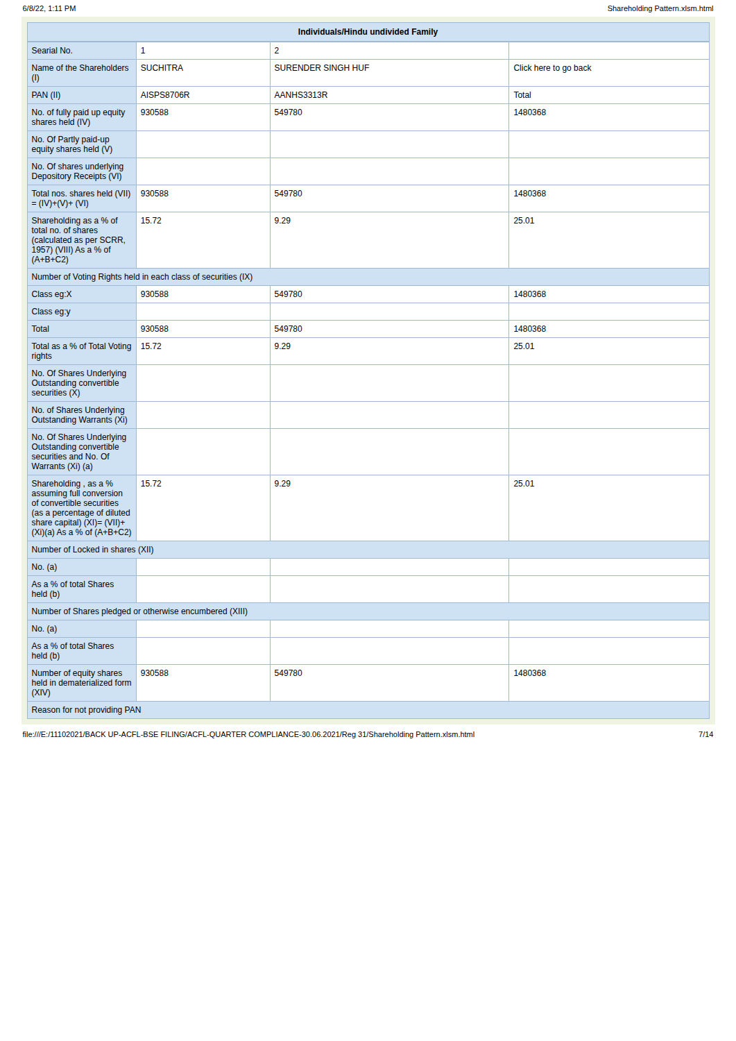6/8/22, 1:11 PM
Shareholding Pattern.xlsm.html
Individuals/Hindu undivided Family
| Searial No. | 1 | 2 | |
| Name of the Shareholders (I) | SUCHITRA | SURENDER SINGH HUF | Click here to go back |
| PAN (II) | AISPS8706R | AANHS3313R | Total |
| No. of fully paid up equity shares held (IV) | 930588 | 549780 | 1480368 |
| No. Of Partly paid-up equity shares held (V) | | | |
| No. Of shares underlying Depository Receipts (VI) | | | |
| Total nos. shares held (VII) = (IV)+(V)+ (VI) | 930588 | 549780 | 1480368 |
| Shareholding as a % of total no. of shares (calculated as per SCRR, 1957) (VIII) As a % of (A+B+C2) | 15.72 | 9.29 | 25.01 |
| Number of Voting Rights held in each class of securities (IX) |
| Class eg:X | 930588 | 549780 | 1480368 |
| Class eg:y | | | |
| Total | 930588 | 549780 | 1480368 |
| Total as a % of Total Voting rights | 15.72 | 9.29 | 25.01 |
| No. Of Shares Underlying Outstanding convertible securities (X) | | | |
| No. of Shares Underlying Outstanding Warrants (Xi) | | | |
| No. Of Shares Underlying Outstanding convertible securities and No. Of Warrants (Xi) (a) | | | |
| Shareholding , as a % assuming full conversion of convertible securities (as a percentage of diluted share capital) (XI)= (VII)+(Xi)(a) As a % of (A+B+C2) | 15.72 | 9.29 | 25.01 |
| Number of Locked in shares (XII) |
| No. (a) | | | |
| As a % of total Shares held (b) | | | |
| Number of Shares pledged or otherwise encumbered (XIII) |
| No. (a) | | | |
| As a % of total Shares held (b) | | | |
| Number of equity shares held in dematerialized form (XIV) | 930588 | 549780 | 1480368 |
| Reason for not providing PAN |
file:///E:/11102021/BACK UP-ACFL-BSE FILING/ACFL-QUARTER COMPLIANCE-30.06.2021/Reg 31/Shareholding Pattern.xlsm.html
7/14